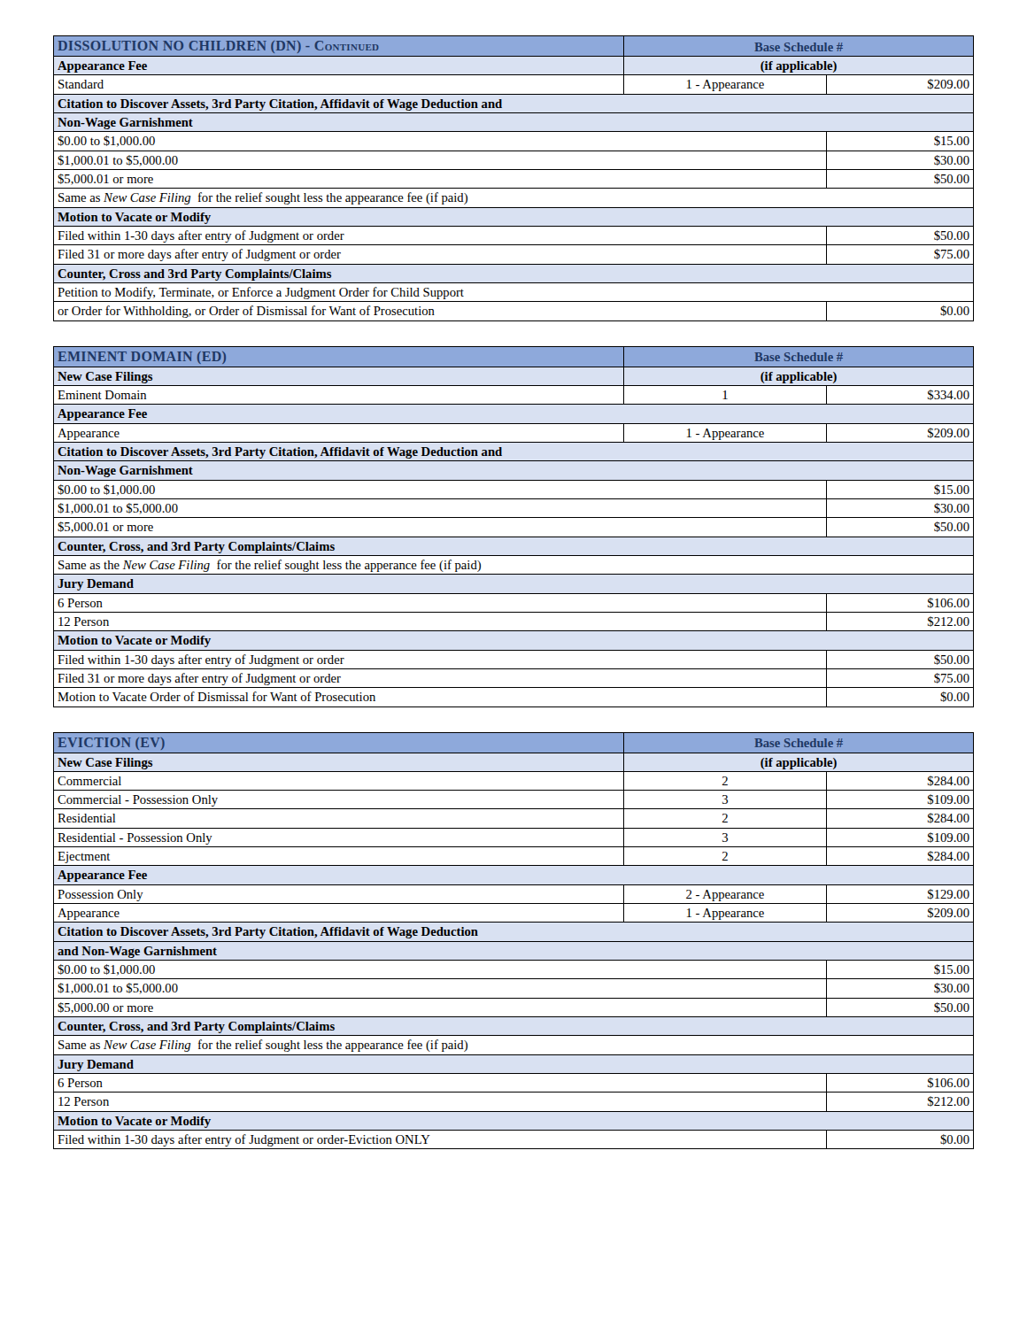| DISSOLUTION NO CHILDREN (DN) - Continued | Base Schedule # |
| Appearance Fee | (if applicable) |
| Standard | 1 - Appearance | $209.00 |
| Citation to Discover Assets, 3rd Party Citation, Affidavit of Wage Deduction and |
| Non-Wage Garnishment |
| $0.00 to $1,000.00 | $15.00 |
| $1,000.01 to $5,000.00 | $30.00 |
| $5,000.01 or more | $50.00 |
| Same as New Case Filing for the relief sought less the appearance fee (if paid) |
| Motion to Vacate or Modify |
| Filed within 1-30 days after entry of Judgment or order | $50.00 |
| Filed 31 or more days after entry of Judgment or order | $75.00 |
| Counter, Cross and 3rd Party Complaints/Claims |
| Petition to Modify, Terminate, or Enforce a Judgment Order for Child Support |
| or Order for Withholding, or Order of Dismissal for Want of Prosecution | $0.00 |
| EMINENT DOMAIN (ED) | Base Schedule # |
| New Case Filings | (if applicable) |
| Eminent Domain | 1 | $334.00 |
| Appearance Fee |
| Appearance | 1 - Appearance | $209.00 |
| Citation to Discover Assets, 3rd Party Citation, Affidavit of Wage Deduction and |
| Non-Wage Garnishment |
| $0.00 to $1,000.00 | $15.00 |
| $1,000.01 to $5,000.00 | $30.00 |
| $5,000.01 or more | $50.00 |
| Counter, Cross, and 3rd Party Complaints/Claims |
| Same as the New Case Filing for the relief sought less the apperance fee (if paid) |
| Jury Demand |
| 6 Person | $106.00 |
| 12 Person | $212.00 |
| Motion to Vacate or Modify |
| Filed within 1-30 days after entry of Judgment or order | $50.00 |
| Filed 31 or more days after entry of Judgment or order | $75.00 |
| Motion to Vacate Order of Dismissal for Want of Prosecution | $0.00 |
| EVICTION (EV) | Base Schedule # |
| New Case Filings | (if applicable) |
| Commercial | 2 | $284.00 |
| Commercial - Possession Only | 3 | $109.00 |
| Residential | 2 | $284.00 |
| Residential - Possession Only | 3 | $109.00 |
| Ejectment | 2 | $284.00 |
| Appearance Fee |
| Possession Only | 2 - Appearance | $129.00 |
| Appearance | 1 - Appearance | $209.00 |
| Citation to Discover Assets, 3rd Party Citation, Affidavit of Wage Deduction |
| and Non-Wage Garnishment |
| $0.00 to $1,000.00 | $15.00 |
| $1,000.01 to $5,000.00 | $30.00 |
| $5,000.00 or more | $50.00 |
| Counter, Cross, and 3rd Party Complaints/Claims |
| Same as New Case Filing for the relief sought less the appearance fee (if paid) |
| Jury Demand |
| 6 Person | $106.00 |
| 12 Person | $212.00 |
| Motion to Vacate or Modify |
| Filed within 1-30 days after entry of Judgment or order-Eviction ONLY | $0.00 |